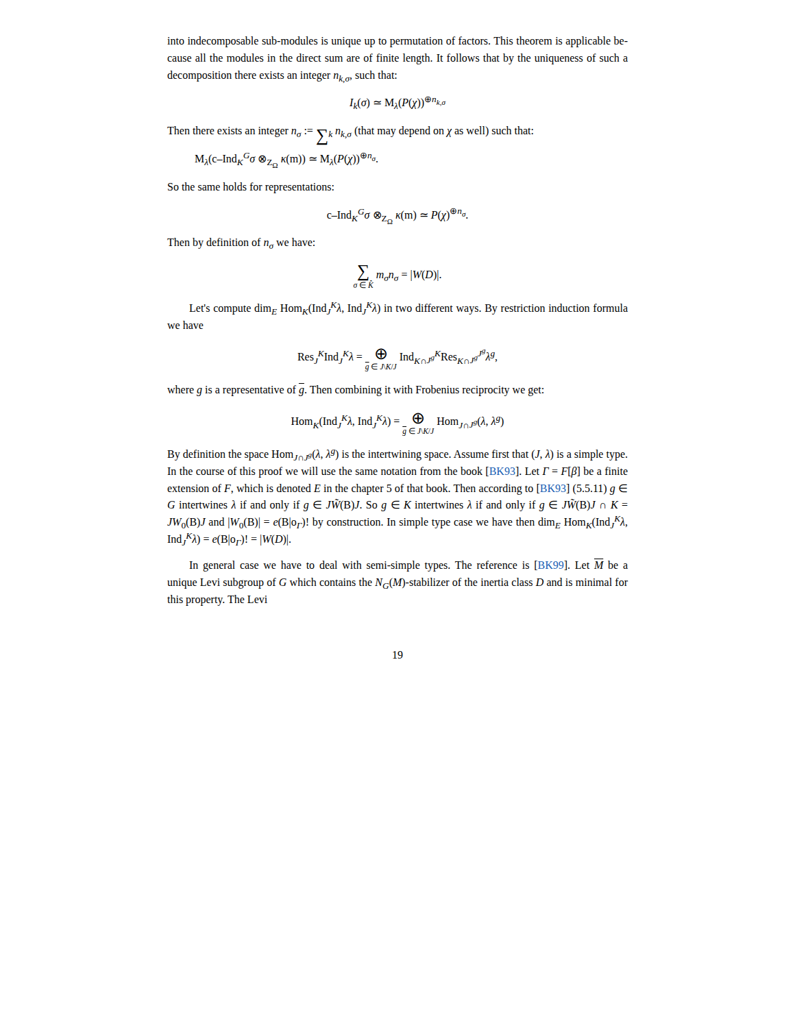into indecomposable sub-modules is unique up to permutation of factors. This theorem is applicable because all the modules in the direct sum are of finite length. It follows that by the uniqueness of such a decomposition there exists an integer nk,σ, such that:
Ik(σ) ≃ Mλ(P(χ))⊕nk,σ
Then there exists an integer nσ := ∑k nk,σ (that may depend on χ as well) such that:
Mλ(c–IndKGσ ⊗ZΩ κ(m)) ≃ Mλ(P(χ))⊕nσ.
So the same holds for representations:
c–IndKGσ ⊗ZΩ κ(m) ≃ P(χ)⊕nσ.
Then by definition of nσ we have:
∑σ ∈ K̂ mσnσ = |W(D)|.
Let's compute dimE HomK(IndJKλ, IndJKλ) in two different ways. By restriction induction formula we have
ResJKIndJKλ = ⊕g ∈ J\K/J IndK∩JgKResK∩JgJgλg,
where g is a representative of g. Then combining it with Frobenius reciprocity we get:
HomK(IndJKλ, IndJKλ) = ⊕g ∈ J\K/J HomJ∩Jg(λ, λg)
By definition the space HomJ∩Jg(λ, λg) is the intertwining space. Assume first that (J, λ) is a simple type. In the course of this proof we will use the same notation from the book [BK93]. Let Γ = F[β] be a finite extension of F, which is denoted E in the chapter 5 of that book. Then according to [BK93] (5.5.11) g ∈ G intertwines λ if and only if g ∈ JW̃(B)J. So g ∈ K intertwines λ if and only if g ∈ JW̃(B)J ∩ K = JW0(B)J and |W0(B)| = e(B|oΓ)! by construction. In simple type case we have then dimE HomK(IndJKλ, IndJKλ) = e(B|oΓ)! = |W(D)|.
In general case we have to deal with semi-simple types. The reference is [BK99]. Let M be a unique Levi subgroup of G which contains the NG(M)-stabilizer of the inertia class D and is minimal for this property. The Levi
19